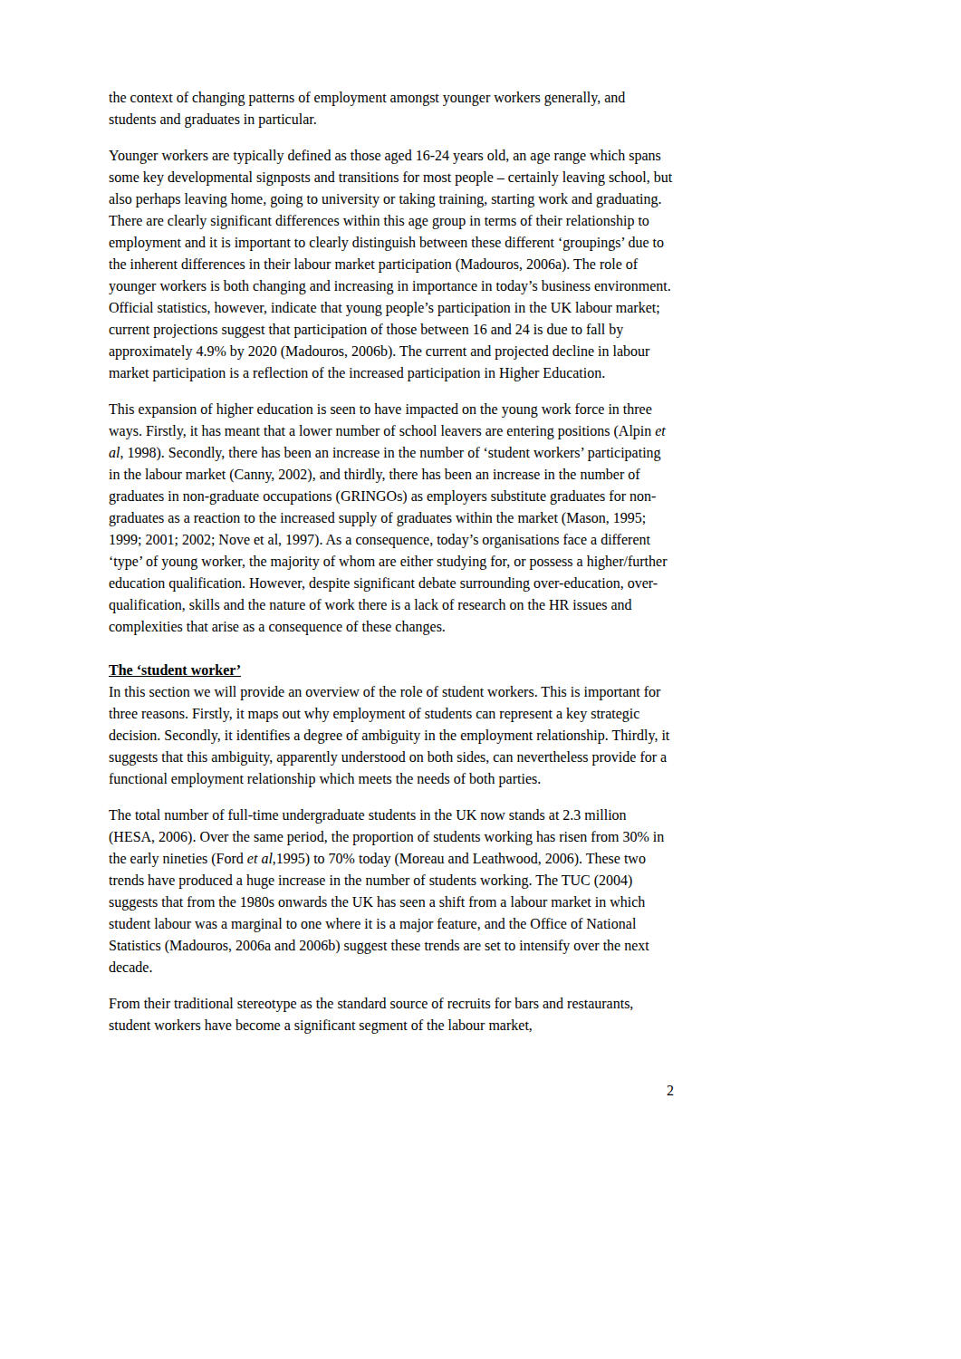the context of changing patterns of employment amongst younger workers generally, and students and graduates in particular.
Younger workers are typically defined as those aged 16-24 years old, an age range which spans some key developmental signposts and transitions for most people – certainly leaving school, but also perhaps leaving home, going to university or taking training, starting work and graduating. There are clearly significant differences within this age group in terms of their relationship to employment and it is important to clearly distinguish between these different ‘groupings’ due to the inherent differences in their labour market participation (Madouros, 2006a). The role of younger workers is both changing and increasing in importance in today’s business environment. Official statistics, however, indicate that young people’s participation in the UK labour market; current projections suggest that participation of those between 16 and 24 is due to fall by approximately 4.9% by 2020 (Madouros, 2006b). The current and projected decline in labour market participation is a reflection of the increased participation in Higher Education.
This expansion of higher education is seen to have impacted on the young work force in three ways. Firstly, it has meant that a lower number of school leavers are entering positions (Alpin et al, 1998). Secondly, there has been an increase in the number of ‘student workers’ participating in the labour market (Canny, 2002), and thirdly, there has been an increase in the number of graduates in non-graduate occupations (GRINGOs) as employers substitute graduates for non-graduates as a reaction to the increased supply of graduates within the market (Mason, 1995; 1999; 2001; 2002; Nove et al, 1997). As a consequence, today’s organisations face a different ‘type’ of young worker, the majority of whom are either studying for, or possess a higher/further education qualification. However, despite significant debate surrounding over-education, over-qualification, skills and the nature of work there is a lack of research on the HR issues and complexities that arise as a consequence of these changes.
The ‘student worker’
In this section we will provide an overview of the role of student workers. This is important for three reasons. Firstly, it maps out why employment of students can represent a key strategic decision. Secondly, it identifies a degree of ambiguity in the employment relationship. Thirdly, it suggests that this ambiguity, apparently understood on both sides, can nevertheless provide for a functional employment relationship which meets the needs of both parties.
The total number of full-time undergraduate students in the UK now stands at 2.3 million (HESA, 2006). Over the same period, the proportion of students working has risen from 30% in the early nineties (Ford et al,1995) to 70% today (Moreau and Leathwood, 2006). These two trends have produced a huge increase in the number of students working. The TUC (2004) suggests that from the 1980s onwards the UK has seen a shift from a labour market in which student labour was a marginal to one where it is a major feature, and the Office of National Statistics (Madouros, 2006a and 2006b) suggest these trends are set to intensify over the next decade.
From their traditional stereotype as the standard source of recruits for bars and restaurants, student workers have become a significant segment of the labour market,
2